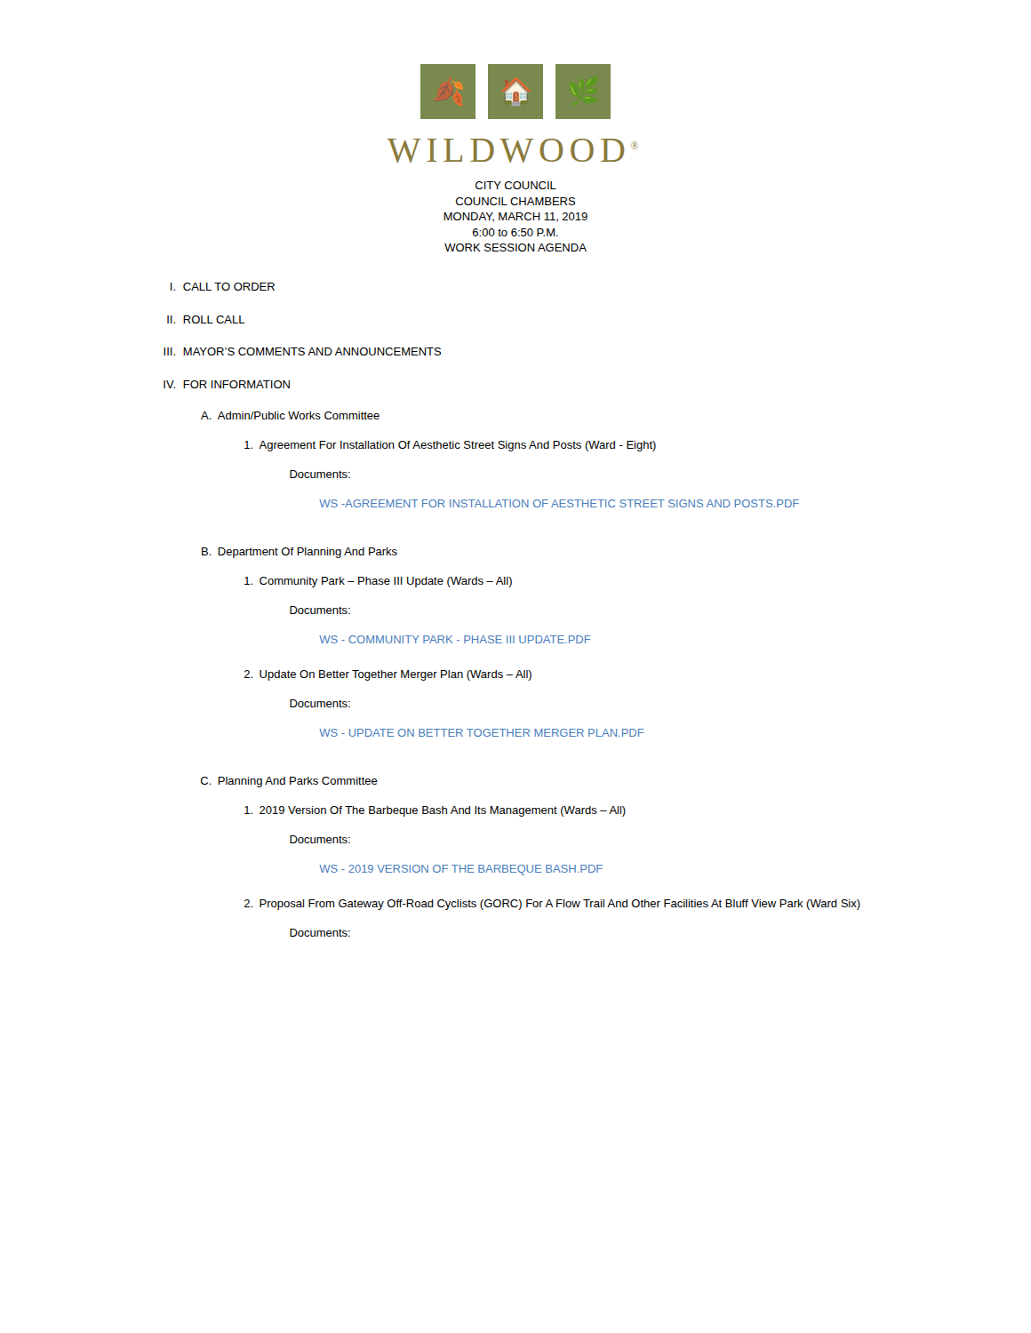🍂
🏠
🌿
WILDWOOD®
CITY COUNCIL
COUNCIL CHAMBERS
MONDAY, MARCH 11, 2019
6:00 to 6:50 P.M.
WORK SESSION AGENDA
I. CALL TO ORDER
II. ROLL CALL
III. MAYOR’S COMMENTS AND ANNOUNCEMENTS
IV.
FOR INFORMATION
A.
Admin/Public Works Committee
1.
Agreement For Installation Of Aesthetic Street Signs And Posts (Ward - Eight)
Documents:
WS -AGREEMENT FOR INSTALLATION OF AESTHETIC STREET SIGNS AND POSTS.PDF
B.
Department Of Planning And Parks
1.
Community Park – Phase III Update (Wards – All)
Documents:
WS - COMMUNITY PARK - PHASE III UPDATE.PDF
2.
Update On Better Together Merger Plan (Wards – All)
Documents:
WS - UPDATE ON BETTER TOGETHER MERGER PLAN.PDF
C.
Planning And Parks Committee
1.
2019 Version Of The Barbeque Bash And Its Management (Wards – All)
Documents:
WS - 2019 VERSION OF THE BARBEQUE BASH.PDF
2.
Proposal From Gateway Off-Road Cyclists (GORC) For A Flow Trail And Other Facilities At Bluff View Park (Ward Six)
Documents: